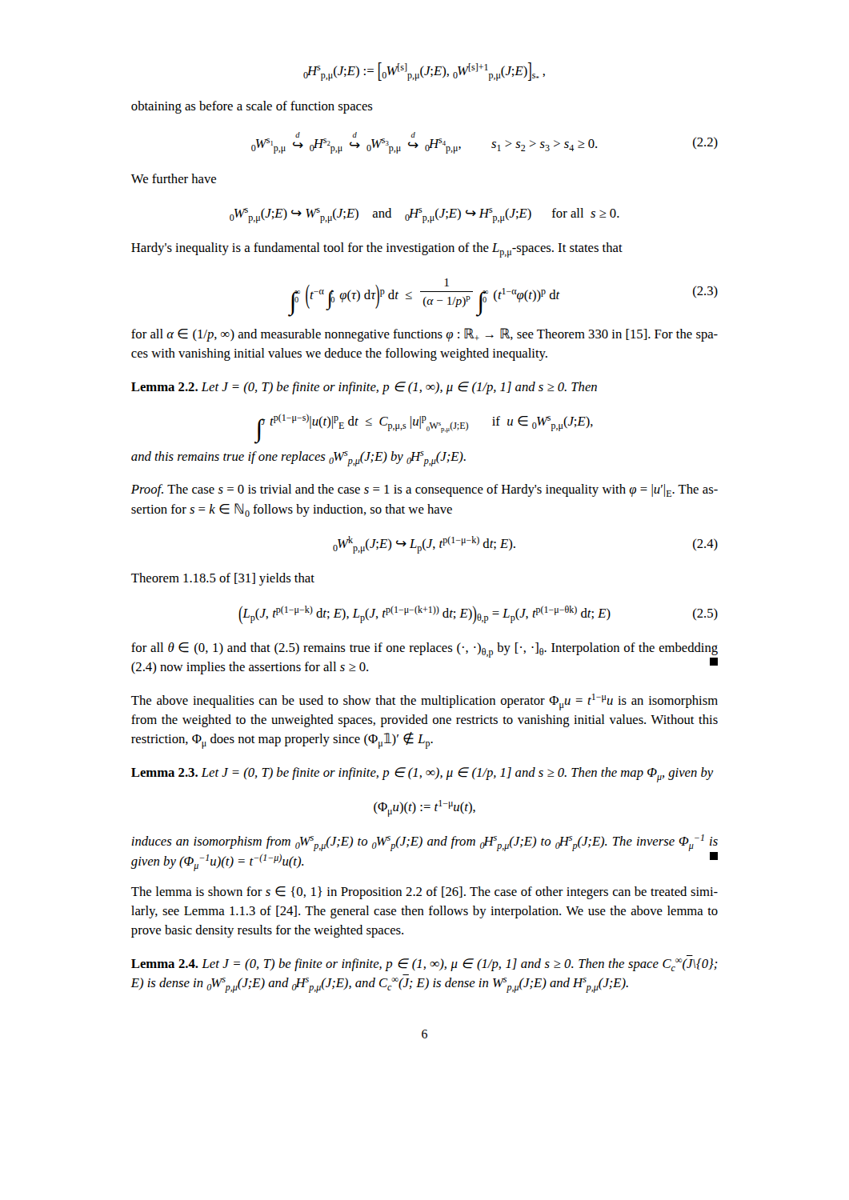0 Hsp,μ(J;E) := [0 W[s]p,μ(J;E), 0 W[s]+1p,μ(J;E)]s* ,
obtaining as before a scale of function spaces
0 Ws1p,μ d↪ 0 Hs2p,μ d↪ 0 Ws3p,μ d↪ 0 Hs4p,μ, s1 > s2 > s3 > s4 ≥ 0. (2.2)
We further have
0 Wsp,μ(J;E) ↪ Wsp,μ(J;E) and 0 Hsp,μ(J;E) ↪ Hsp,μ(J;E) for all s ≥ 0.
Hardy's inequality is a fundamental tool for the investigation of the Lp,μ-spaces. It states that
∫∞0 (t−α ∫t 0 φ(τ) dτ)p dt ≤ 1(α − 1/p)p ∫∞0 (t1−αφ(t))p dt (2.3)
for all α ∈ (1/p, ∞) and measurable nonnegative functions φ : ℝ+ → ℝ, see Theorem 330 in [15]. For the spaces with vanishing initial values we deduce the following weighted inequality.
Lemma 2.2. Let J = (0, T) be finite or infinite, p ∈ (1, ∞), μ ∈ (1/p, 1] and s ≥ 0. Then
∫J tp(1−μ−s)|u(t)|pE dt ≤ Cp,μ,s |u|p0 Wsp,μ(J;E) if u ∈ 0 Wsp,μ(J;E),
and this remains true if one replaces 0 Wsp,μ(J;E) by 0 Hsp,μ(J;E).
Proof. The case s = 0 is trivial and the case s = 1 is a consequence of Hardy's inequality with φ = |u′|E. The assertion for s = k ∈ ℕ0 follows by induction, so that we have
0 Wkp,μ(J;E) ↪ Lp(J, tp(1−μ−k) dt; E). (2.4)
Theorem 1.18.5 of [31] yields that
(Lp(J, tp(1−μ−k) dt; E), Lp(J, tp(1−μ−(k+1)) dt; E))θ,p = Lp(J, tp(1−μ−θk) dt; E) (2.5)
for all θ ∈ (0, 1) and that (2.5) remains true if one replaces (·, ·)θ,p by [·, ·]θ. Interpolation of the embedding (2.4) now implies the assertions for all s ≥ 0.
The above inequalities can be used to show that the multiplication operator Φμu = t1−μu is an isomorphism from the weighted to the unweighted spaces, provided one restricts to vanishing initial values. Without this restriction, Φμ does not map properly since (Φμ𝟙)′ ∉ Lp.
Lemma 2.3. Let J = (0, T) be finite or infinite, p ∈ (1, ∞), μ ∈ (1/p, 1] and s ≥ 0. Then the map Φμ, given by
(Φμu)(t) := t1−μu(t),
induces an isomorphism from 0 Wsp,μ(J;E) to 0 Wsp(J;E) and from 0 Hsp,μ(J;E) to 0 Hsp(J;E). The inverse Φμ−1 is given by (Φμ−1u)(t) = t−(1−μ)u(t).
The lemma is shown for s ∈ {0, 1} in Proposition 2.2 of [26]. The case of other integers can be treated similarly, see Lemma 1.1.3 of [24]. The general case then follows by interpolation. We use the above lemma to prove basic density results for the weighted spaces.
Lemma 2.4. Let J = (0, T) be finite or infinite, p ∈ (1, ∞), μ ∈ (1/p, 1] and s ≥ 0. Then the space Cc∞(J\{0}; E) is dense in 0 Wsp,μ(J;E) and 0 Hsp,μ(J;E), and Cc∞(J; E) is dense in Wsp,μ(J;E) and Hsp,μ(J;E).
6